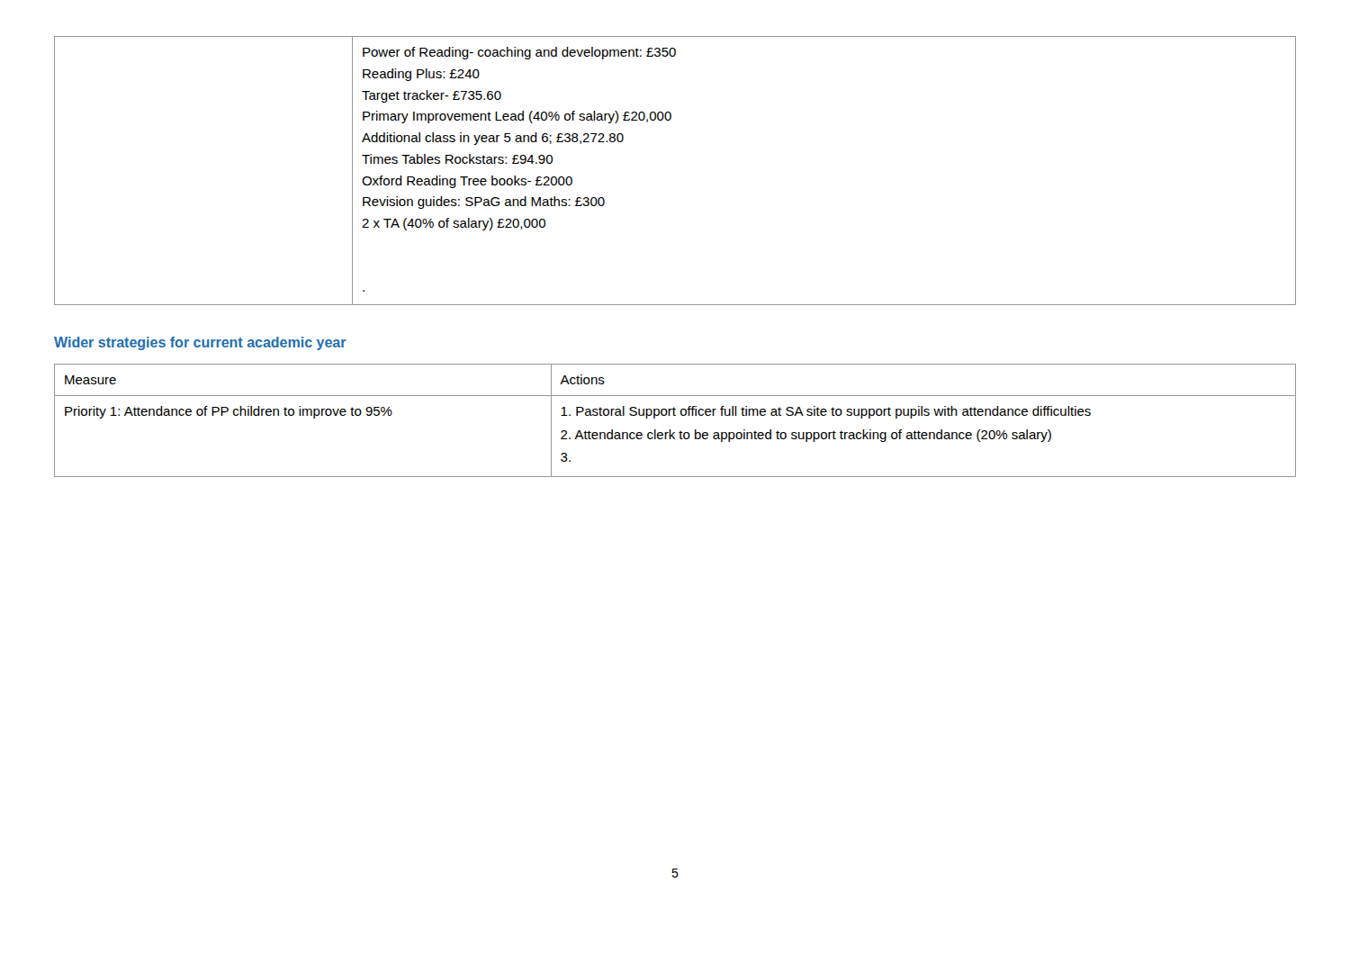| | Power of Reading- coaching and development: £350 Reading Plus: £240 Target tracker- £735.60 Primary Improvement Lead (40% of salary) £20,000 Additional class in year 5 and 6; £38,272.80 Times Tables Rockstars: £94.90 Oxford Reading Tree books- £2000 Revision guides: SPaG and Maths: £300 2 x TA (40% of salary) £20,000 . |
Wider strategies for current academic year
| Measure | Actions |
| --- | --- |
| Priority 1: Attendance of PP children to improve to 95% | 1. Pastoral Support officer full time at SA site to support pupils with attendance difficulties 2. Attendance clerk to be appointed to support tracking of attendance (20% salary) 3. |
5